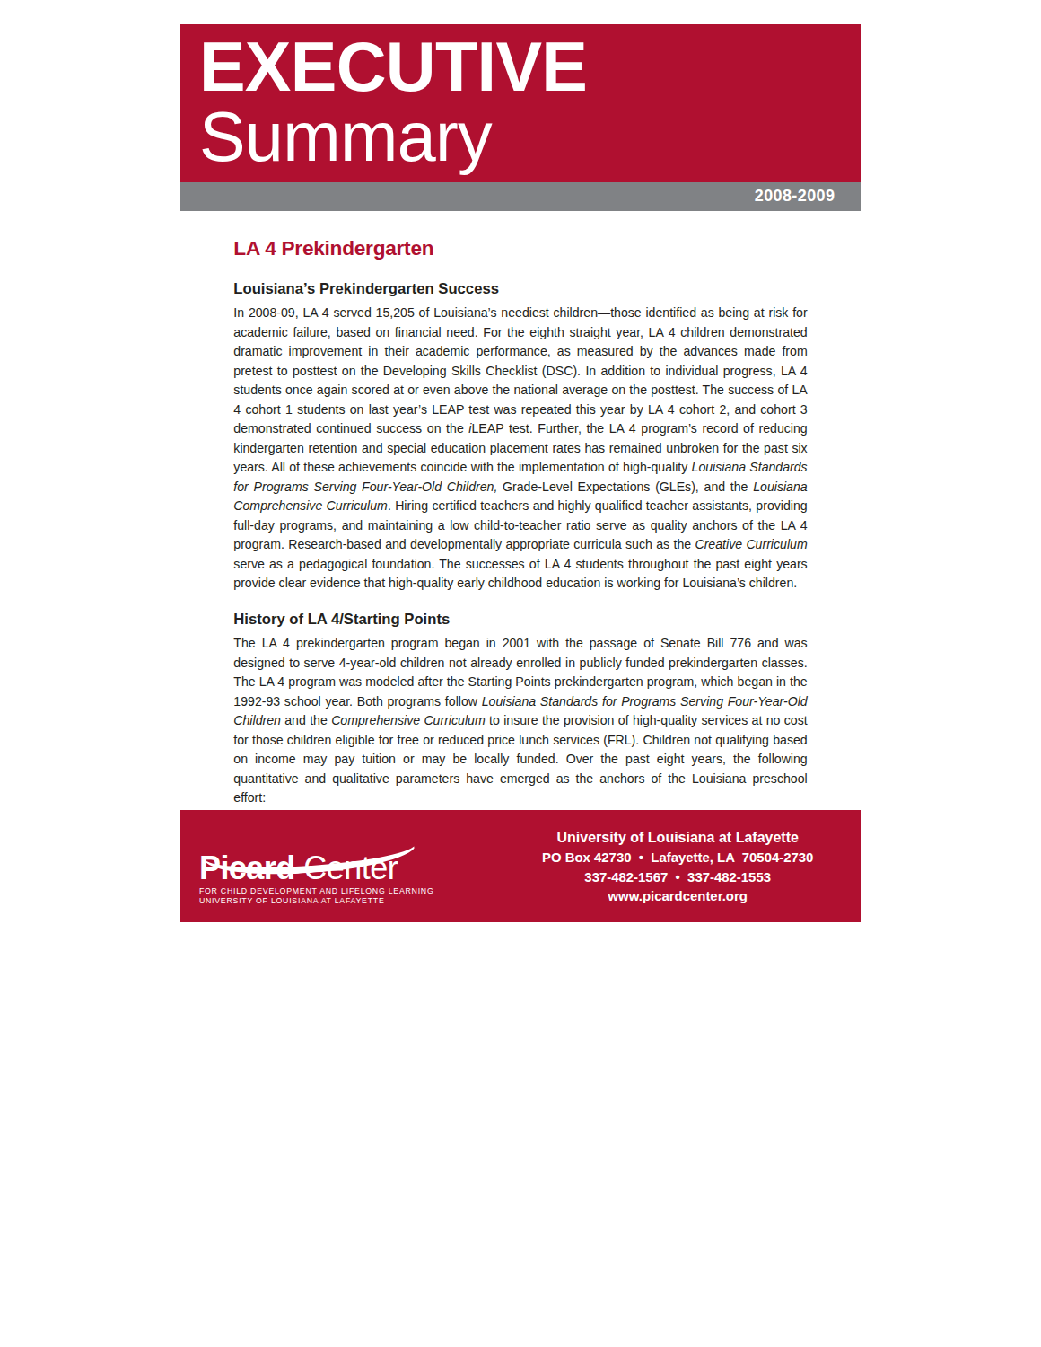EXECUTIVE Summary
2008-2009
LA 4 Prekindergarten
Louisiana’s Prekindergarten Success
In 2008-09, LA 4 served 15,205 of Louisiana’s neediest children—those identified as being at risk for academic failure, based on financial need. For the eighth straight year, LA 4 children demonstrated dramatic improvement in their academic performance, as measured by the advances made from pretest to posttest on the Developing Skills Checklist (DSC). In addition to individual progress, LA 4 students once again scored at or even above the national average on the posttest. The success of LA 4 cohort 1 students on last year’s LEAP test was repeated this year by LA 4 cohort 2, and cohort 3 demonstrated continued success on the i LEAP test. Further, the LA 4 program’s record of reducing kindergarten retention and special education placement rates has remained unbroken for the past six years. All of these achievements coincide with the implementation of high-quality Louisiana Standards for Programs Serving Four-Year-Old Children, Grade-Level Expectations (GLEs), and the Louisiana Comprehensive Curriculum. Hiring certified teachers and highly qualified teacher assistants, providing full-day programs, and maintaining a low child-to-teacher ratio serve as quality anchors of the LA 4 program. Research-based and developmentally appropriate curricula such as the Creative Curriculum serve as a pedagogical foundation. The successes of LA 4 students throughout the past eight years provide clear evidence that high-quality early childhood education is working for Louisiana’s children.
History of LA 4/Starting Points
The LA 4 prekindergarten program began in 2001 with the passage of Senate Bill 776 and was designed to serve 4-year-old children not already enrolled in publicly funded prekindergarten classes. The LA 4 program was modeled after the Starting Points prekindergarten program, which began in the 1992-93 school year. Both programs follow Louisiana Standards for Programs Serving Four-Year-Old Children and the Comprehensive Curriculum to insure the provision of high-quality services at no cost for those children eligible for free or reduced price lunch services (FRL). Children not qualifying based on income may pay tuition or may be locally funded. Over the past eight years, the following quantitative and qualitative parameters have emerged as the anchors of the Louisiana preschool effort:
Qualitative Parameters
Certified early childhood teachers
Highly qualified teacher assistants
Vision, hearing, and dental screening
Picard Center
FOR CHILD DEVELOPMENT AND LIFELONG LEARNING
UNIVERSITY OF LOUISIANA AT LAFAYETTE
University of Louisiana at Lafayette
PO Box 42730 • Lafayette, LA 70504-2730
337-482-1567 • 337-482-1553
www.picardcenter.org